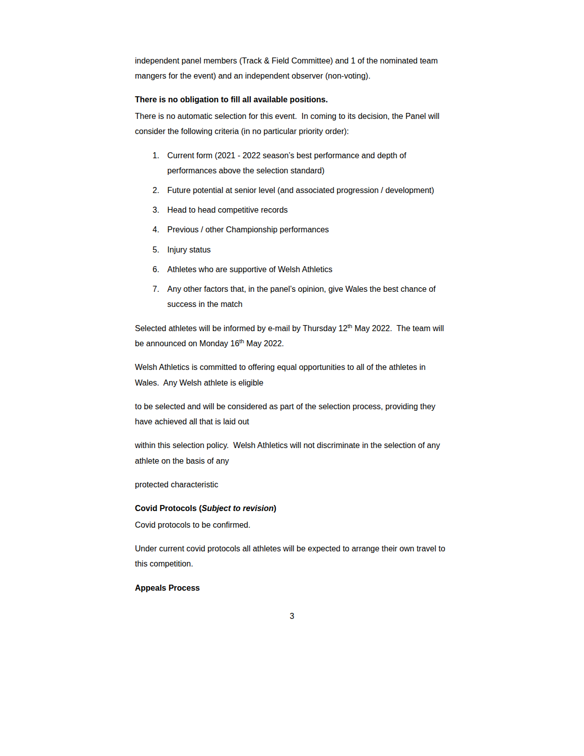independent panel members (Track & Field Committee) and 1 of the nominated team mangers for the event) and an independent observer (non-voting).
There is no obligation to fill all available positions.
There is no automatic selection for this event. In coming to its decision, the Panel will consider the following criteria (in no particular priority order):
Current form (2021 - 2022 season’s best performance and depth of performances above the selection standard)
Future potential at senior level (and associated progression / development)
Head to head competitive records
Previous / other Championship performances
Injury status
Athletes who are supportive of Welsh Athletics
Any other factors that, in the panel’s opinion, give Wales the best chance of success in the match
Selected athletes will be informed by e-mail by Thursday 12th May 2022. The team will be announced on Monday 16th May 2022.
Welsh Athletics is committed to offering equal opportunities to all of the athletes in Wales. Any Welsh athlete is eligible
to be selected and will be considered as part of the selection process, providing they have achieved all that is laid out
within this selection policy. Welsh Athletics will not discriminate in the selection of any athlete on the basis of any
protected characteristic
Covid Protocols (Subject to revision)
Covid protocols to be confirmed.
Under current covid protocols all athletes will be expected to arrange their own travel to this competition.
Appeals Process
3